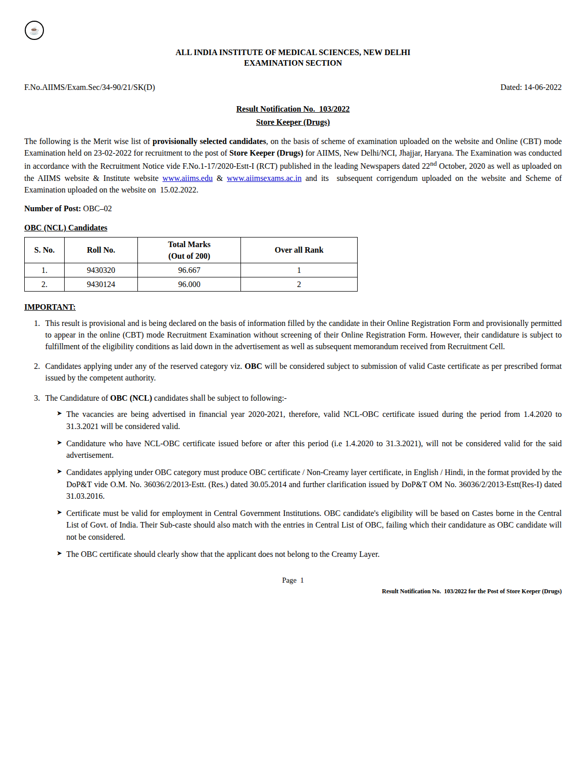ALL INDIA INSTITUTE OF MEDICAL SCIENCES, NEW DELHI
EXAMINATION SECTION
F.No.AIIMS/Exam.Sec/34-90/21/SK(D) Dated: 14-06-2022
Result Notification No. 103/2022
Store Keeper (Drugs)
The following is the Merit wise list of provisionally selected candidates, on the basis of scheme of examination uploaded on the website and Online (CBT) mode Examination held on 23-02-2022 for recruitment to the post of Store Keeper (Drugs) for AIIMS, New Delhi/NCI, Jhajjar, Haryana. The Examination was conducted in accordance with the Recruitment Notice vide F.No.1-17/2020-Estt-I (RCT) published in the leading Newspapers dated 22nd October, 2020 as well as uploaded on the AIIMS website & Institute website www.aiims.edu & www.aiimsexams.ac.in and its subsequent corrigendum uploaded on the website and Scheme of Examination uploaded on the website on 15.02.2022.
Number of Post: OBC–02
OBC (NCL) Candidates
| S. No. | Roll No. | Total Marks (Out of 200) | Over all Rank |
| --- | --- | --- | --- |
| 1. | 9430320 | 96.667 | 1 |
| 2. | 9430124 | 96.000 | 2 |
IMPORTANT:
This result is provisional and is being declared on the basis of information filled by the candidate in their Online Registration Form and provisionally permitted to appear in the online (CBT) mode Recruitment Examination without screening of their Online Registration Form. However, their candidature is subject to fulfillment of the eligibility conditions as laid down in the advertisement as well as subsequent memorandum received from Recruitment Cell.
Candidates applying under any of the reserved category viz. OBC will be considered subject to submission of valid Caste certificate as per prescribed format issued by the competent authority.
The Candidature of OBC (NCL) candidates shall be subject to following:-
The vacancies are being advertised in financial year 2020-2021, therefore, valid NCL-OBC certificate issued during the period from 1.4.2020 to 31.3.2021 will be considered valid.
Candidature who have NCL-OBC certificate issued before or after this period (i.e 1.4.2020 to 31.3.2021), will not be considered valid for the said advertisement.
Candidates applying under OBC category must produce OBC certificate / Non-Creamy layer certificate, in English / Hindi, in the format provided by the DoP&T vide O.M. No. 36036/2/2013-Estt. (Res.) dated 30.05.2014 and further clarification issued by DoP&T OM No. 36036/2/2013-Estt(Res-I) dated 31.03.2016.
Certificate must be valid for employment in Central Government Institutions. OBC candidate's eligibility will be based on Castes borne in the Central List of Govt. of India. Their Sub-caste should also match with the entries in Central List of OBC, failing which their candidature as OBC candidate will not be considered.
The OBC certificate should clearly show that the applicant does not belong to the Creamy Layer.
Page 1
Result Notification No. 103/2022 for the Post of Store Keeper (Drugs)